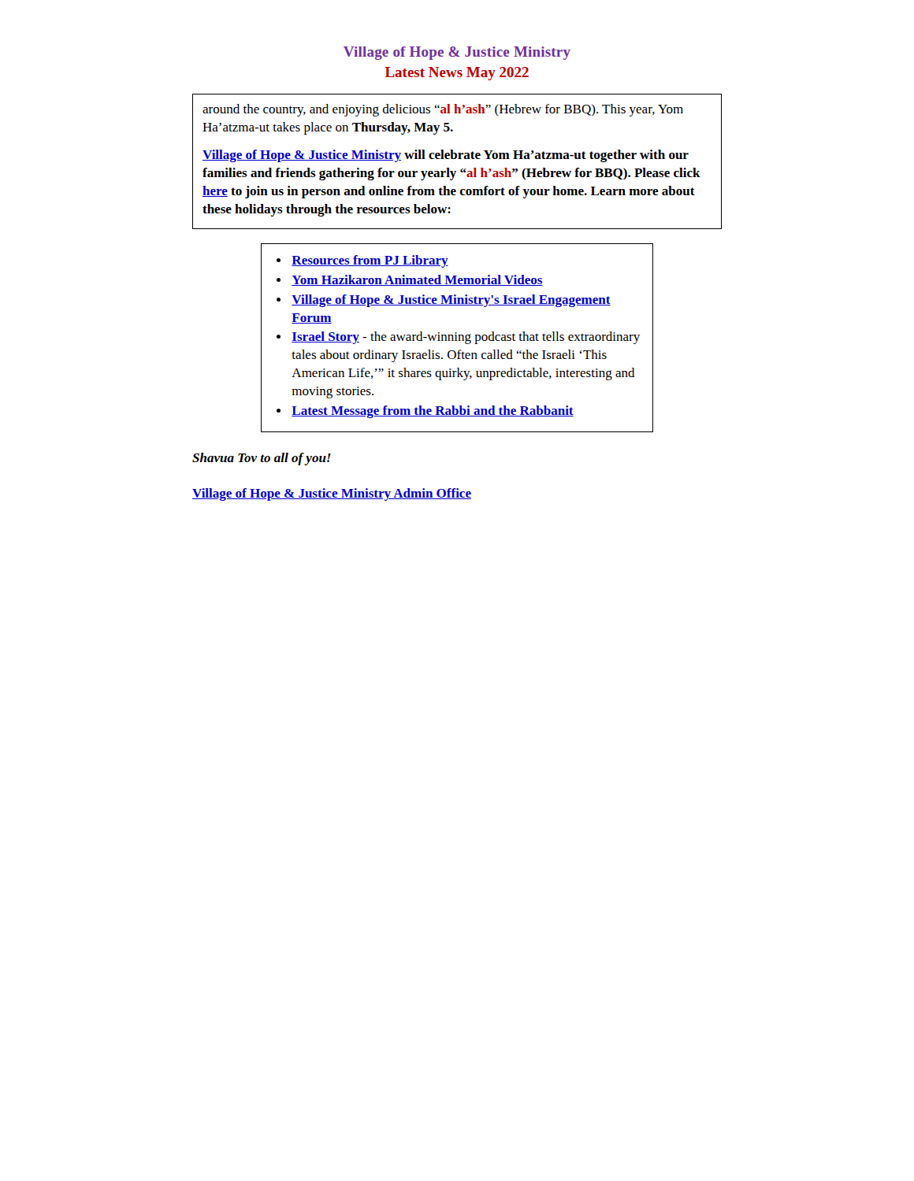Village of Hope & Justice Ministry
Latest News May 2022
around the country, and enjoying delicious “al h’ash” (Hebrew for BBQ). This year, Yom Ha’atzma-ut takes place on Thursday, May 5.
Village of Hope & Justice Ministry will celebrate Yom Ha’atzma-ut together with our families and friends gathering for our yearly “al h’ash” (Hebrew for BBQ). Please click here to join us in person and online from the comfort of your home. Learn more about these holidays through the resources below:
Resources from PJ Library
Yom Hazikaron Animated Memorial Videos
Village of Hope & Justice Ministry's Israel Engagement Forum
Israel Story - the award-winning podcast that tells extraordinary tales about ordinary Israelis. Often called “the Israeli ‘This American Life,’” it shares quirky, unpredictable, interesting and moving stories.
Latest Message from the Rabbi and the Rabbanit
Shavua Tov to all of you!
Village of Hope & Justice Ministry Admin Office